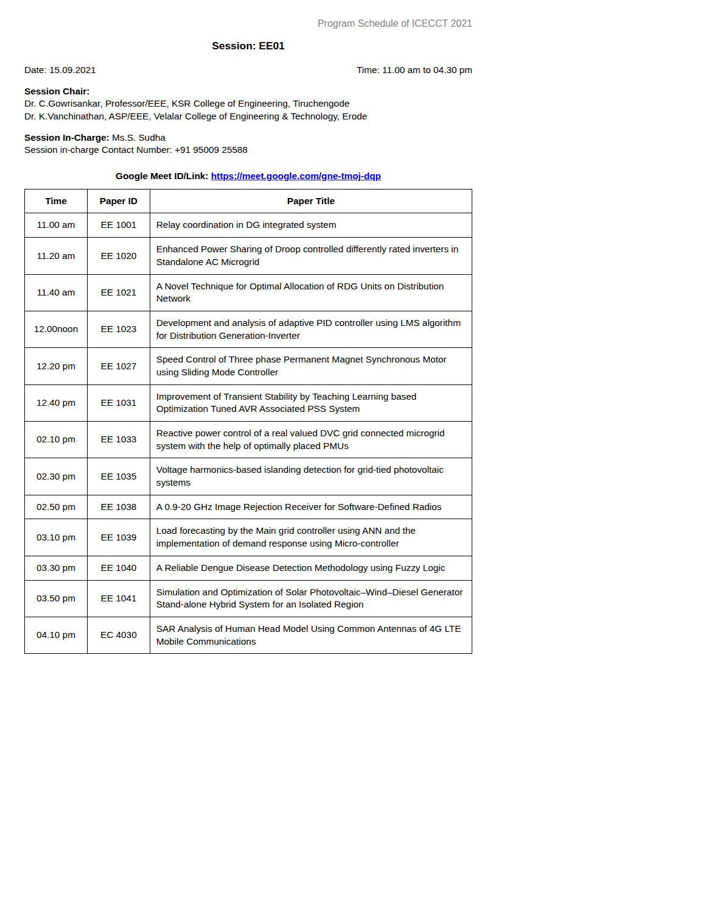Program Schedule of ICECCT 2021
Session: EE01
Date: 15.09.2021
Time: 11.00 am to 04.30 pm
Session Chair:
Dr. C.Gowrisankar, Professor/EEE, KSR College of Engineering, Tiruchengode
Dr. K.Vanchinathan, ASP/EEE, Velalar College of Engineering & Technology, Erode
Session In-Charge: Ms.S. Sudha
Session in-charge Contact Number: +91 95009 25588
Google Meet ID/Link: https://meet.google.com/gne-tmoj-dqp
| Time | Paper ID | Paper Title |
| --- | --- | --- |
| 11.00 am | EE 1001 | Relay coordination in DG integrated system |
| 11.20 am | EE 1020 | Enhanced Power Sharing of Droop controlled differently rated inverters in Standalone AC Microgrid |
| 11.40 am | EE 1021 | A Novel Technique for Optimal Allocation of RDG Units on Distribution Network |
| 12.00noon | EE 1023 | Development and analysis of adaptive PID controller using LMS algorithm for Distribution Generation-Inverter |
| 12.20 pm | EE 1027 | Speed Control of Three phase Permanent Magnet Synchronous Motor using Sliding Mode Controller |
| 12.40 pm | EE 1031 | Improvement of Transient Stability by Teaching Learning based Optimization Tuned AVR Associated PSS System |
| 02.10 pm | EE 1033 | Reactive power control of a real valued DVC grid connected microgrid system with the help of optimally placed PMUs |
| 02.30 pm | EE 1035 | Voltage harmonics-based islanding detection for grid-tied photovoltaic systems |
| 02.50 pm | EE 1038 | A 0.9-20 GHz Image Rejection Receiver for Software-Defined Radios |
| 03.10 pm | EE 1039 | Load forecasting by the Main grid controller using ANN and the implementation of demand response using Micro-controller |
| 03.30 pm | EE 1040 | A Reliable Dengue Disease Detection Methodology using Fuzzy Logic |
| 03.50 pm | EE 1041 | Simulation and Optimization of Solar Photovoltaic–Wind–Diesel Generator Stand-alone Hybrid System for an Isolated Region |
| 04.10 pm | EC 4030 | SAR Analysis of Human Head Model Using Common Antennas of 4G LTE Mobile Communications |